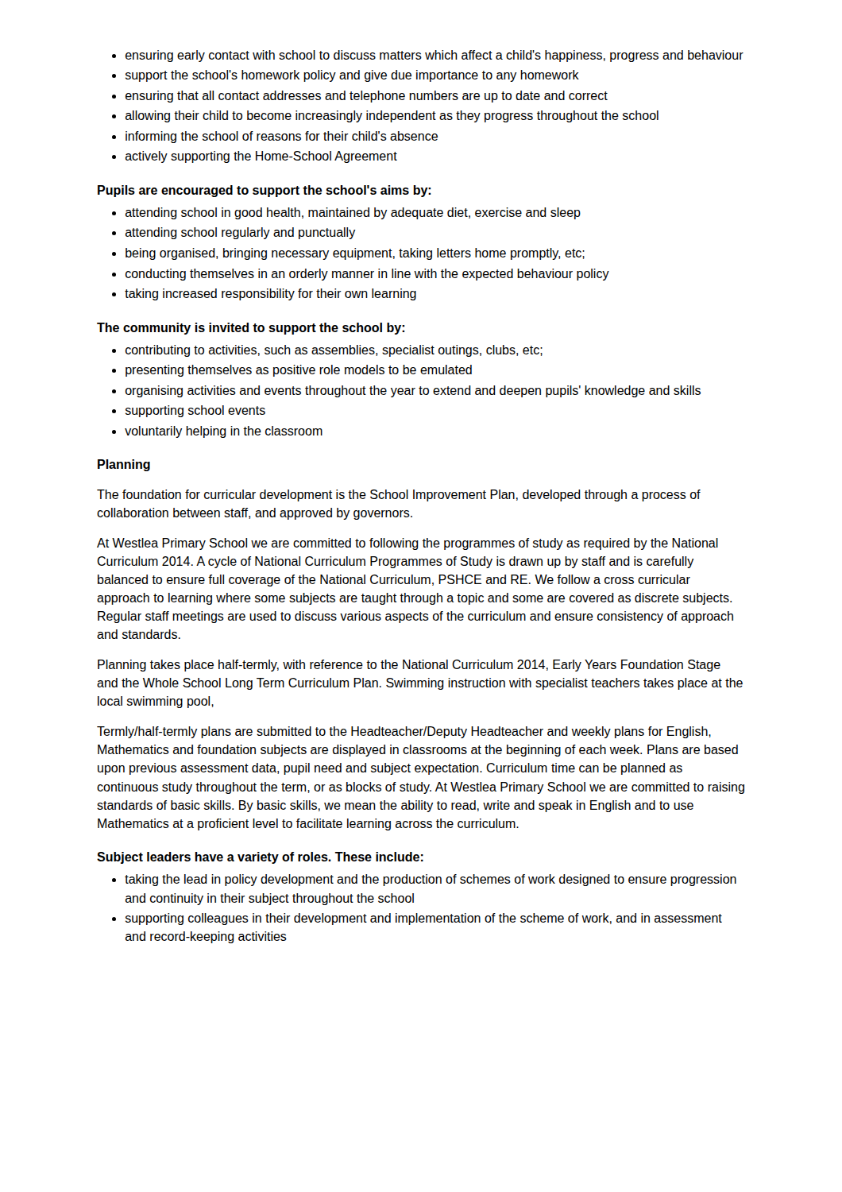ensuring early contact with school to discuss matters which affect a child's happiness, progress and behaviour
support the school's homework policy and give due importance to any homework
ensuring that all contact addresses and telephone numbers are up to date and correct
allowing their child to become increasingly independent as they progress throughout the school
informing the school of reasons for their child's absence
actively supporting the Home-School Agreement
Pupils are encouraged to support the school's aims by:
attending school in good health, maintained by adequate diet, exercise and sleep
attending school regularly and punctually
being organised, bringing necessary equipment, taking letters home promptly, etc;
conducting themselves in an orderly manner in line with the expected behaviour policy
taking increased responsibility for their own learning
The community is invited to support the school by:
contributing to activities, such as assemblies, specialist outings, clubs, etc;
presenting themselves as positive role models to be emulated
organising activities and events throughout the year to extend and deepen pupils' knowledge and skills
supporting school events
voluntarily helping in the classroom
Planning
The foundation for curricular development is the School Improvement Plan, developed through a process of collaboration between staff, and approved by governors.
At Westlea Primary School we are committed to following the programmes of study as required by the National Curriculum 2014. A cycle of National Curriculum Programmes of Study is drawn up by staff and is carefully balanced to ensure full coverage of the National Curriculum, PSHCE and RE. We follow a cross curricular approach to learning where some subjects are taught through a topic and some are covered as discrete subjects. Regular staff meetings are used to discuss various aspects of the curriculum and ensure consistency of approach and standards.
Planning takes place half-termly, with reference to the National Curriculum 2014, Early Years Foundation Stage and the Whole School Long Term Curriculum Plan. Swimming instruction with specialist teachers takes place at the local swimming pool,
Termly/half-termly plans are submitted to the Headteacher/Deputy Headteacher and weekly plans for English, Mathematics and foundation subjects are displayed in classrooms at the beginning of each week. Plans are based upon previous assessment data, pupil need and subject expectation. Curriculum time can be planned as continuous study throughout the term, or as blocks of study. At Westlea Primary School we are committed to raising standards of basic skills. By basic skills, we mean the ability to read, write and speak in English and to use Mathematics at a proficient level to facilitate learning across the curriculum.
Subject leaders have a variety of roles. These include:
taking the lead in policy development and the production of schemes of work designed to ensure progression and continuity in their subject throughout the school
supporting colleagues in their development and implementation of the scheme of work, and in assessment and record-keeping activities